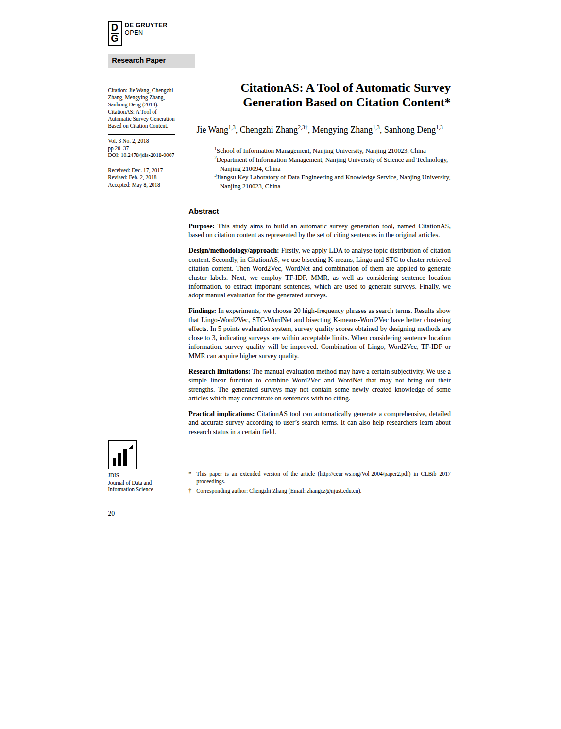D G
DE GRUYTER
OPEN
Research Paper
Citation: Jie Wang, Chengzhi Zhang, Mengying Zhang, Sanhong Deng (2018). CitationAS: A Tool of Automatic Survey Generation Based on Citation Content.
Vol. 3 No. 2, 2018
pp 20–37
DOI: 10.2478/jdis-2018-0007
Received: Dec. 17, 2017
Revised: Feb. 2, 2018
Accepted: May 8, 2018
CitationAS: A Tool of Automatic Survey
Generation Based on Citation Content*
Jie Wang1,3, Chengzhi Zhang2,3†, Mengying Zhang1,3, Sanhong Deng1,3
1School of Information Management, Nanjing University, Nanjing 210023, China
2Department of Information Management, Nanjing University of Science and Technology, Nanjing 210094, China
3Jiangsu Key Laboratory of Data Engineering and Knowledge Service, Nanjing University, Nanjing 210023, China
Abstract
Purpose: This study aims to build an automatic survey generation tool, named CitationAS, based on citation content as represented by the set of citing sentences in the original articles.
Design/methodology/approach: Firstly, we apply LDA to analyse topic distribution of citation content. Secondly, in CitationAS, we use bisecting K-means, Lingo and STC to cluster retrieved citation content. Then Word2Vec, WordNet and combination of them are applied to generate cluster labels. Next, we employ TF-IDF, MMR, as well as considering sentence location information, to extract important sentences, which are used to generate surveys. Finally, we adopt manual evaluation for the generated surveys.
Findings: In experiments, we choose 20 high-frequency phrases as search terms. Results show that Lingo-Word2Vec, STC-WordNet and bisecting K-means-Word2Vec have better clustering effects. In 5 points evaluation system, survey quality scores obtained by designing methods are close to 3, indicating surveys are within acceptable limits. When considering sentence location information, survey quality will be improved. Combination of Lingo, Word2Vec, TF-IDF or MMR can acquire higher survey quality.
Research limitations: The manual evaluation method may have a certain subjectivity. We use a simple linear function to combine Word2Vec and WordNet that may not bring out their strengths. The generated surveys may not contain some newly created knowledge of some articles which may concentrate on sentences with no citing.
Practical implications: CitationAS tool can automatically generate a comprehensive, detailed and accurate survey according to user’s search terms. It can also help researchers learn about research status in a certain field.
JDIS
Journal of Data and
Information Science
*
This paper is an extended version of the article (http://ceur-ws.org/Vol-2004/paper2.pdf) in CLBib 2017 proceedings.
†
Corresponding author: Chengzhi Zhang (Email: zhangcz@njust.edu.cn).
20